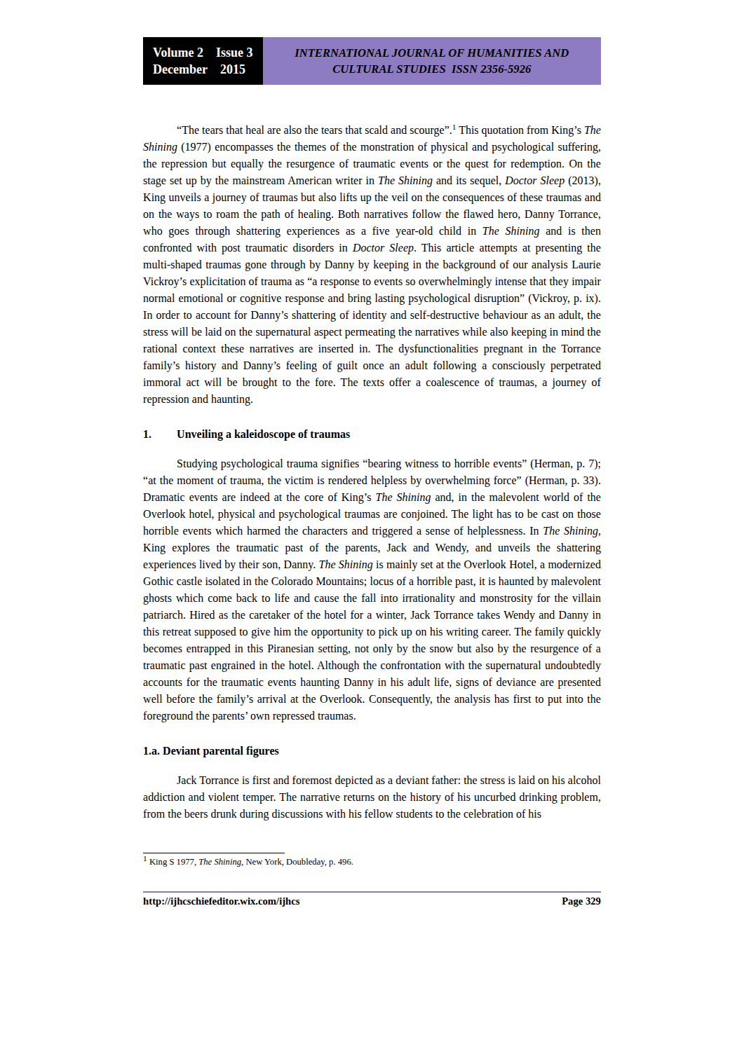Volume 2 Issue 3
December 2015
INTERNATIONAL JOURNAL OF HUMANITIES AND
CULTURAL STUDIES ISSN 2356-5926
“The tears that heal are also the tears that scald and scourge”.1 This quotation from King’s The Shining (1977) encompasses the themes of the monstration of physical and psychological suffering, the repression but equally the resurgence of traumatic events or the quest for redemption. On the stage set up by the mainstream American writer in The Shining and its sequel, Doctor Sleep (2013), King unveils a journey of traumas but also lifts up the veil on the consequences of these traumas and on the ways to roam the path of healing. Both narratives follow the flawed hero, Danny Torrance, who goes through shattering experiences as a five year-old child in The Shining and is then confronted with post traumatic disorders in Doctor Sleep. This article attempts at presenting the multi-shaped traumas gone through by Danny by keeping in the background of our analysis Laurie Vickroy’s explicitation of trauma as “a response to events so overwhelmingly intense that they impair normal emotional or cognitive response and bring lasting psychological disruption” (Vickroy, p. ix). In order to account for Danny’s shattering of identity and self-destructive behaviour as an adult, the stress will be laid on the supernatural aspect permeating the narratives while also keeping in mind the rational context these narratives are inserted in. The dysfunctionalities pregnant in the Torrance family’s history and Danny’s feeling of guilt once an adult following a consciously perpetrated immoral act will be brought to the fore. The texts offer a coalescence of traumas, a journey of repression and haunting.
1. Unveiling a kaleidoscope of traumas
Studying psychological trauma signifies “bearing witness to horrible events” (Herman, p. 7); “at the moment of trauma, the victim is rendered helpless by overwhelming force” (Herman, p. 33). Dramatic events are indeed at the core of King’s The Shining and, in the malevolent world of the Overlook hotel, physical and psychological traumas are conjoined. The light has to be cast on those horrible events which harmed the characters and triggered a sense of helplessness. In The Shining, King explores the traumatic past of the parents, Jack and Wendy, and unveils the shattering experiences lived by their son, Danny. The Shining is mainly set at the Overlook Hotel, a modernized Gothic castle isolated in the Colorado Mountains; locus of a horrible past, it is haunted by malevolent ghosts which come back to life and cause the fall into irrationality and monstrosity for the villain patriarch. Hired as the caretaker of the hotel for a winter, Jack Torrance takes Wendy and Danny in this retreat supposed to give him the opportunity to pick up on his writing career. The family quickly becomes entrapped in this Piranesian setting, not only by the snow but also by the resurgence of a traumatic past engrained in the hotel. Although the confrontation with the supernatural undoubtedly accounts for the traumatic events haunting Danny in his adult life, signs of deviance are presented well before the family’s arrival at the Overlook. Consequently, the analysis has first to put into the foreground the parents’ own repressed traumas.
1.a. Deviant parental figures
Jack Torrance is first and foremost depicted as a deviant father: the stress is laid on his alcohol addiction and violent temper. The narrative returns on the history of his uncurbed drinking problem, from the beers drunk during discussions with his fellow students to the celebration of his
1 King S 1977, The Shining, New York, Doubleday, p. 496.
http://ijhcschiefeditor.wix.com/ijhcs Page 329